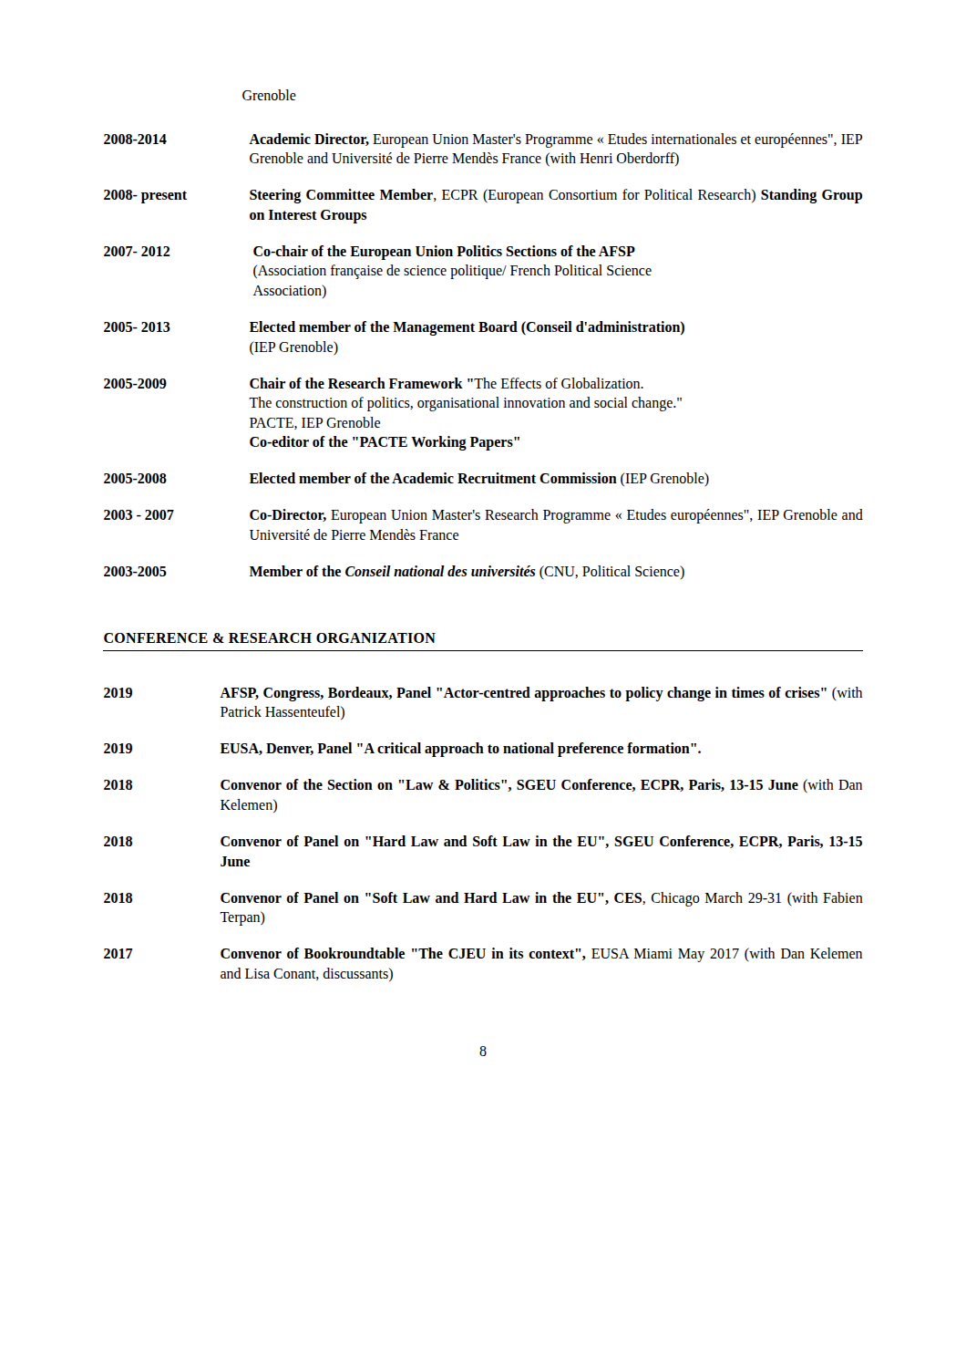Grenoble
2008-2014
Academic Director, European Union Master's Programme « Etudes internationales et européennes", IEP Grenoble and Université de Pierre Mendès France (with Henri Oberdorff)
2008- present
Steering Committee Member, ECPR (European Consortium for Political Research) Standing Group on Interest Groups
2007- 2012
Co-chair of the European Union Politics Sections of the AFSP
(Association française de science politique/ French Political Science
Association)
2005- 2013
Elected member of the Management Board (Conseil d'administration)
(IEP Grenoble)
2005-2009
Chair of the Research Framework "The Effects of Globalization.
The construction of politics, organisational innovation and social change."
PACTE, IEP Grenoble
Co-editor of the "PACTE Working Papers"
2005-2008
Elected member of the Academic Recruitment Commission (IEP Grenoble)
2003 - 2007
Co-Director, European Union Master's Research Programme « Etudes européennes", IEP Grenoble and Université de Pierre Mendès France
2003-2005
Member of the Conseil national des universités (CNU, Political Science)
CONFERENCE & RESEARCH ORGANIZATION
2019
AFSP, Congress, Bordeaux, Panel "Actor-centred approaches to policy change in times of crises" (with Patrick Hassenteufel)
2019
EUSA, Denver, Panel "A critical approach to national preference formation".
2018
Convenor of the Section on "Law & Politics", SGEU Conference, ECPR, Paris, 13-15 June (with Dan Kelemen)
2018
Convenor of Panel on "Hard Law and Soft Law in the EU", SGEU Conference, ECPR, Paris, 13-15 June
2018
Convenor of Panel on "Soft Law and Hard Law in the EU", CES, Chicago March 29-31 (with Fabien Terpan)
2017
Convenor of Bookroundtable "The CJEU in its context", EUSA Miami May 2017 (with Dan Kelemen and Lisa Conant, discussants)
8